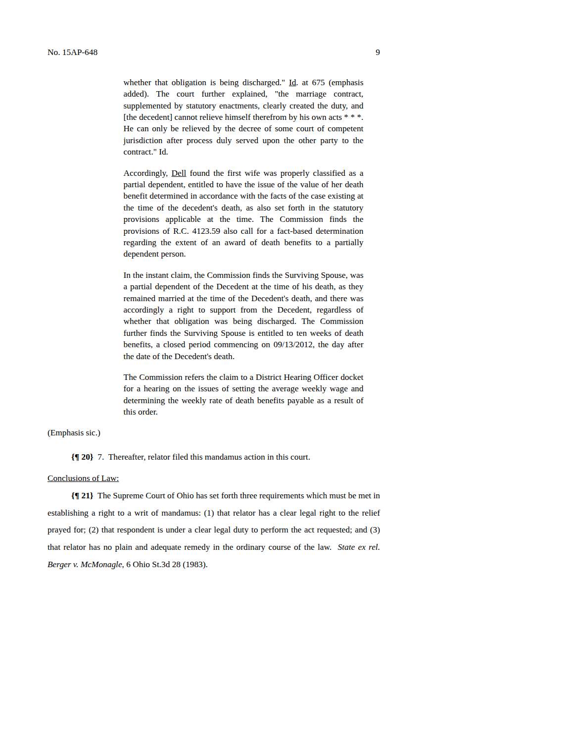No. 15AP-648 9
whether that obligation is being discharged." Id. at 675 (emphasis added). The court further explained, "the marriage contract, supplemented by statutory enactments, clearly created the duty, and [the decedent] cannot relieve himself therefrom by his own acts * * *. He can only be relieved by the decree of some court of competent jurisdiction after process duly served upon the other party to the contract." Id.
Accordingly, Dell found the first wife was properly classified as a partial dependent, entitled to have the issue of the value of her death benefit determined in accordance with the facts of the case existing at the time of the decedent's death, as also set forth in the statutory provisions applicable at the time. The Commission finds the provisions of R.C. 4123.59 also call for a fact-based determination regarding the extent of an award of death benefits to a partially dependent person.
In the instant claim, the Commission finds the Surviving Spouse, was a partial dependent of the Decedent at the time of his death, as they remained married at the time of the Decedent's death, and there was accordingly a right to support from the Decedent, regardless of whether that obligation was being discharged. The Commission further finds the Surviving Spouse is entitled to ten weeks of death benefits, a closed period commencing on 09/13/2012, the day after the date of the Decedent's death.
The Commission refers the claim to a District Hearing Officer docket for a hearing on the issues of setting the average weekly wage and determining the weekly rate of death benefits payable as a result of this order.
(Emphasis sic.)
{¶ 20} 7. Thereafter, relator filed this mandamus action in this court.
Conclusions of Law:
{¶ 21} The Supreme Court of Ohio has set forth three requirements which must be met in establishing a right to a writ of mandamus: (1) that relator has a clear legal right to the relief prayed for; (2) that respondent is under a clear legal duty to perform the act requested; and (3) that relator has no plain and adequate remedy in the ordinary course of the law. State ex rel. Berger v. McMonagle, 6 Ohio St.3d 28 (1983).